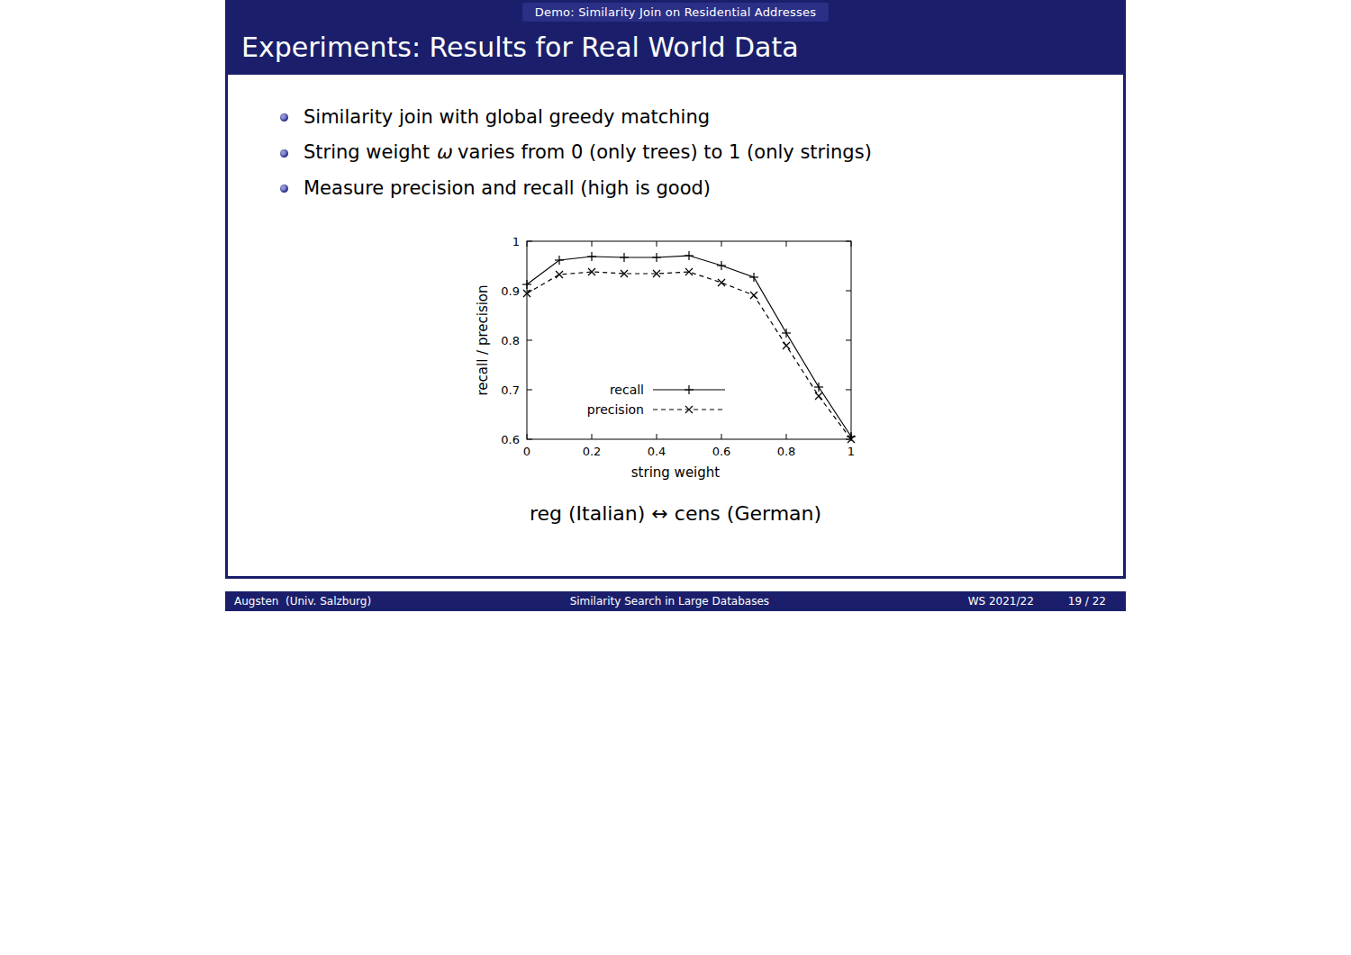Demo: Similarity Join on Residential Addresses
Experiments: Results for Real World Data
Similarity join with global greedy matching
String weight ω varies from 0 (only trees) to 1 (only strings)
Measure precision and recall (high is good)
1 0.9 0.8 0.7 0.6 0 0.2 0.4 0.6 0.8 1 string weight recall / precision recall precision
reg (Italian) ↔ cens (German)
Augsten (Univ. Salzburg)
Similarity Search in Large Databases
WS 2021/22
19 / 22